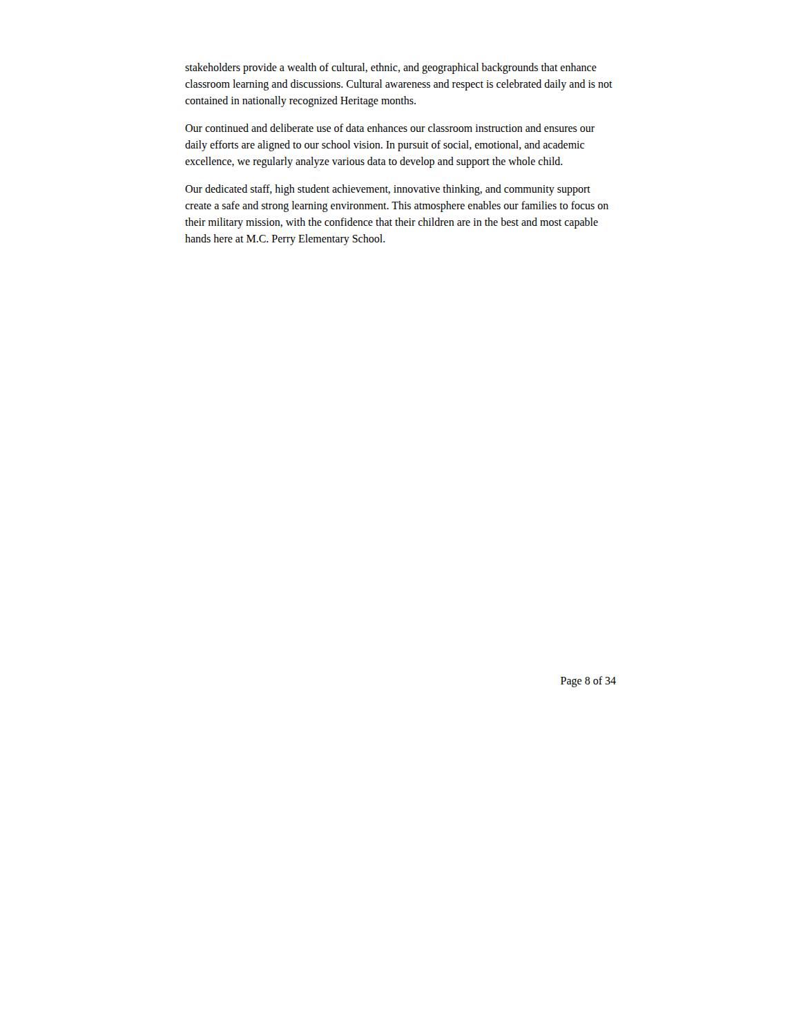stakeholders provide a wealth of cultural, ethnic, and geographical backgrounds that enhance classroom learning and discussions. Cultural awareness and respect is celebrated daily and is not contained in nationally recognized Heritage months.
Our continued and deliberate use of data enhances our classroom instruction and ensures our daily efforts are aligned to our school vision. In pursuit of social, emotional, and academic excellence, we regularly analyze various data to develop and support the whole child.
Our dedicated staff, high student achievement, innovative thinking, and community support create a safe and strong learning environment. This atmosphere enables our families to focus on their military mission, with the confidence that their children are in the best and most capable hands here at M.C. Perry Elementary School.
Page 8 of 34